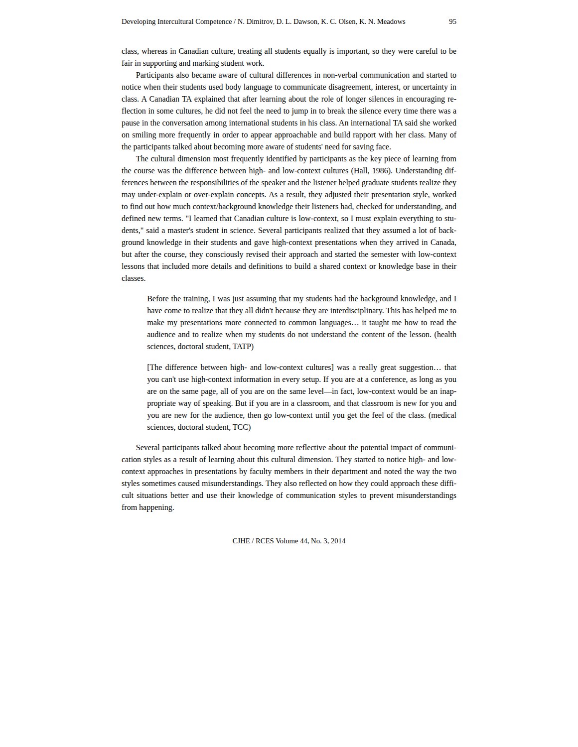Developing Intercultural Competence / N. Dimitrov, D. L. Dawson, K. C. Olsen, K. N. Meadows 95
class, whereas in Canadian culture, treating all students equally is important, so they were careful to be fair in supporting and marking student work.
Participants also became aware of cultural differences in non-verbal communication and started to notice when their students used body language to communicate disagreement, interest, or uncertainty in class. A Canadian TA explained that after learning about the role of longer silences in encouraging reflection in some cultures, he did not feel the need to jump in to break the silence every time there was a pause in the conversation among international students in his class. An international TA said she worked on smiling more frequently in order to appear approachable and build rapport with her class. Many of the participants talked about becoming more aware of students' need for saving face.
The cultural dimension most frequently identified by participants as the key piece of learning from the course was the difference between high- and low-context cultures (Hall, 1986). Understanding differences between the responsibilities of the speaker and the listener helped graduate students realize they may under-explain or over-explain concepts. As a result, they adjusted their presentation style, worked to find out how much context/background knowledge their listeners had, checked for understanding, and defined new terms. "I learned that Canadian culture is low-context, so I must explain everything to students," said a master's student in science. Several participants realized that they assumed a lot of background knowledge in their students and gave high-context presentations when they arrived in Canada, but after the course, they consciously revised their approach and started the semester with low-context lessons that included more details and definitions to build a shared context or knowledge base in their classes.
Before the training, I was just assuming that my students had the background knowledge, and I have come to realize that they all didn't because they are interdisciplinary. This has helped me to make my presentations more connected to common languages… it taught me how to read the audience and to realize when my students do not understand the content of the lesson. (health sciences, doctoral student, TATP)
[The difference between high- and low-context cultures] was a really great suggestion… that you can't use high-context information in every setup. If you are at a conference, as long as you are on the same page, all of you are on the same level—in fact, low-context would be an inappropriate way of speaking. But if you are in a classroom, and that classroom is new for you and you are new for the audience, then go low-context until you get the feel of the class. (medical sciences, doctoral student, TCC)
Several participants talked about becoming more reflective about the potential impact of communication styles as a result of learning about this cultural dimension. They started to notice high- and low-context approaches in presentations by faculty members in their department and noted the way the two styles sometimes caused misunderstandings. They also reflected on how they could approach these difficult situations better and use their knowledge of communication styles to prevent misunderstandings from happening.
CJHE / RCES Volume 44, No. 3, 2014